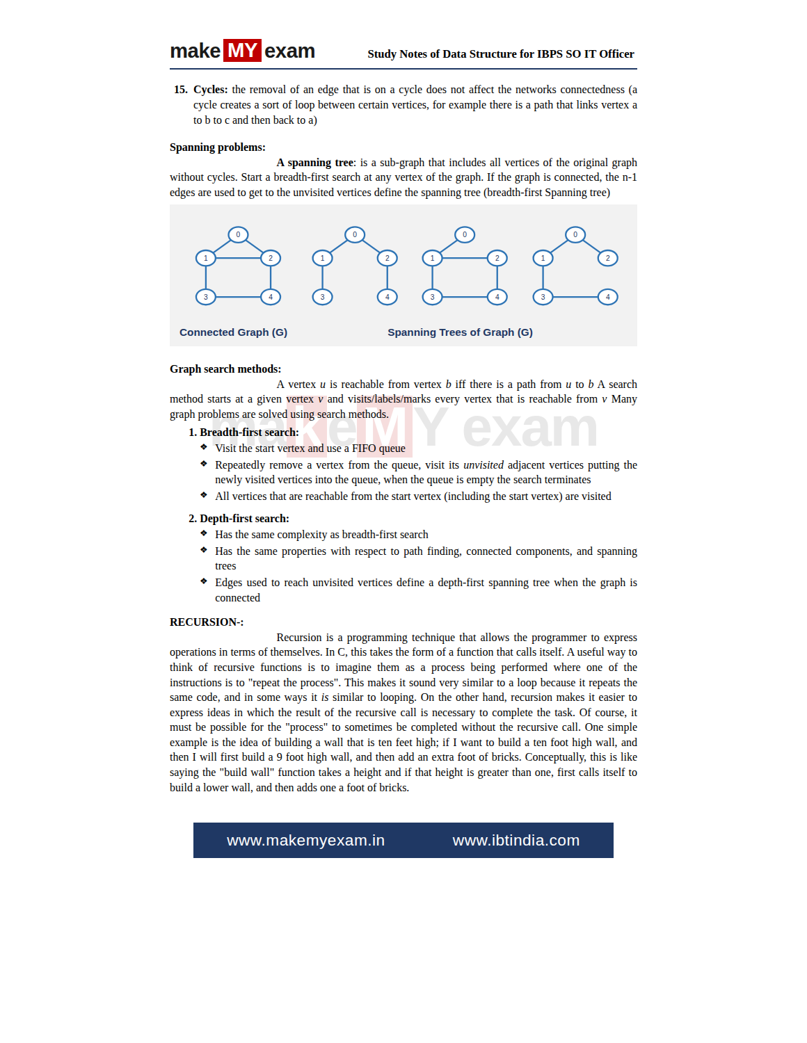make MY exam
Study Notes of Data Structure for IBPS SO IT Officer
makeMY exam
15.
Cycles: the removal of an edge that is on a cycle does not affect the networks connectedness (a cycle creates a sort of loop between certain vertices, for example there is a path that links vertex a to b to c and then back to a)
Spanning problems:
A spanning tree: is a sub-graph that includes all vertices of the original graph without cycles. Start a breadth-first search at any vertex of the graph. If the graph is connected, the n-1 edges are used to get to the unvisited vertices define the spanning tree (breadth-first Spanning tree)
0 1 2 3 4 0 1 2 3 4 0 1 2 3 4 0 1 2 3 4
Connected Graph (G)
Spanning Trees of Graph (G)
Graph search methods:
A vertex u is reachable from vertex b iff there is a path from u to b A search method starts at a given vertex v and visits/labels/marks every vertex that is reachable from v Many graph problems are solved using search methods.
Breadth-first search:
Visit the start vertex and use a FIFO queue
Repeatedly remove a vertex from the queue, visit its unvisited adjacent vertices putting the newly visited vertices into the queue, when the queue is empty the search terminates
All vertices that are reachable from the start vertex (including the start vertex) are visited
Depth-first search:
Has the same complexity as breadth-first search
Has the same properties with respect to path finding, connected components, and spanning trees
Edges used to reach unvisited vertices define a depth-first spanning tree when the graph is connected
RECURSION-:
Recursion is a programming technique that allows the programmer to express operations in terms of themselves. In C, this takes the form of a function that calls itself. A useful way to think of recursive functions is to imagine them as a process being performed where one of the instructions is to "repeat the process". This makes it sound very similar to a loop because it repeats the same code, and in some ways it is similar to looping. On the other hand, recursion makes it easier to express ideas in which the result of the recursive call is necessary to complete the task. Of course, it must be possible for the "process" to sometimes be completed without the recursive call. One simple example is the idea of building a wall that is ten feet high; if I want to build a ten foot high wall, and then I will first build a 9 foot high wall, and then add an extra foot of bricks. Conceptually, this is like saying the "build wall" function takes a height and if that height is greater than one, first calls itself to build a lower wall, and then adds one a foot of bricks.
www.makemyexam.in www.ibtindia.com